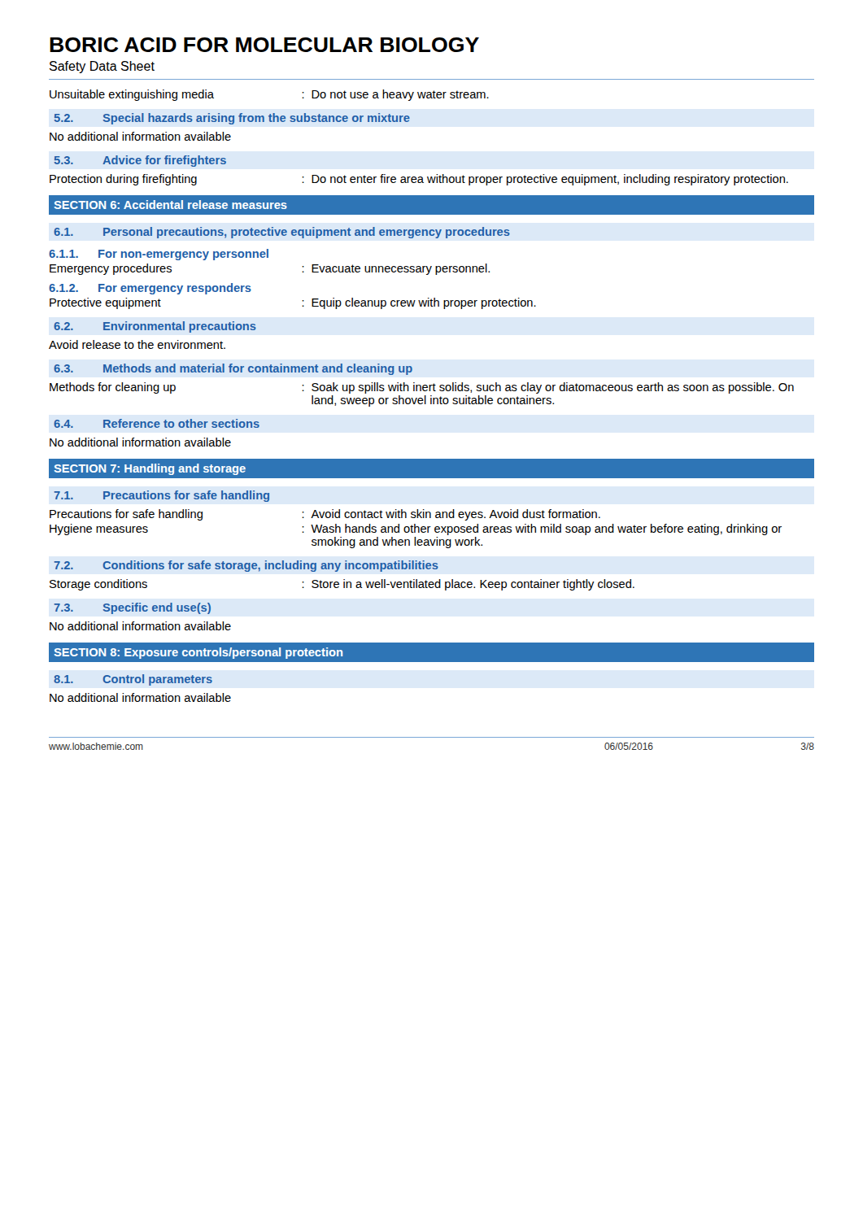BORIC ACID FOR MOLECULAR BIOLOGY
Safety Data Sheet
Unsuitable extinguishing media
:
Do not use a heavy water stream.
5.2. Special hazards arising from the substance or mixture
No additional information available
5.3. Advice for firefighters
Protection during firefighting
:
Do not enter fire area without proper protective equipment, including respiratory protection.
SECTION 6: Accidental release measures
6.1. Personal precautions, protective equipment and emergency procedures
6.1.1. For non-emergency personnel
Emergency procedures
:
Evacuate unnecessary personnel.
6.1.2. For emergency responders
Protective equipment
:
Equip cleanup crew with proper protection.
6.2. Environmental precautions
Avoid release to the environment.
6.3. Methods and material for containment and cleaning up
Methods for cleaning up
:
Soak up spills with inert solids, such as clay or diatomaceous earth as soon as possible. On land, sweep or shovel into suitable containers.
6.4. Reference to other sections
No additional information available
SECTION 7: Handling and storage
7.1. Precautions for safe handling
Precautions for safe handling
:
Avoid contact with skin and eyes. Avoid dust formation.
Hygiene measures
:
Wash hands and other exposed areas with mild soap and water before eating, drinking or smoking and when leaving work.
7.2. Conditions for safe storage, including any incompatibilities
Storage conditions
:
Store in a well-ventilated place. Keep container tightly closed.
7.3. Specific end use(s)
No additional information available
SECTION 8: Exposure controls/personal protection
8.1. Control parameters
No additional information available
www.lobachemie.com
06/05/2016
3/8